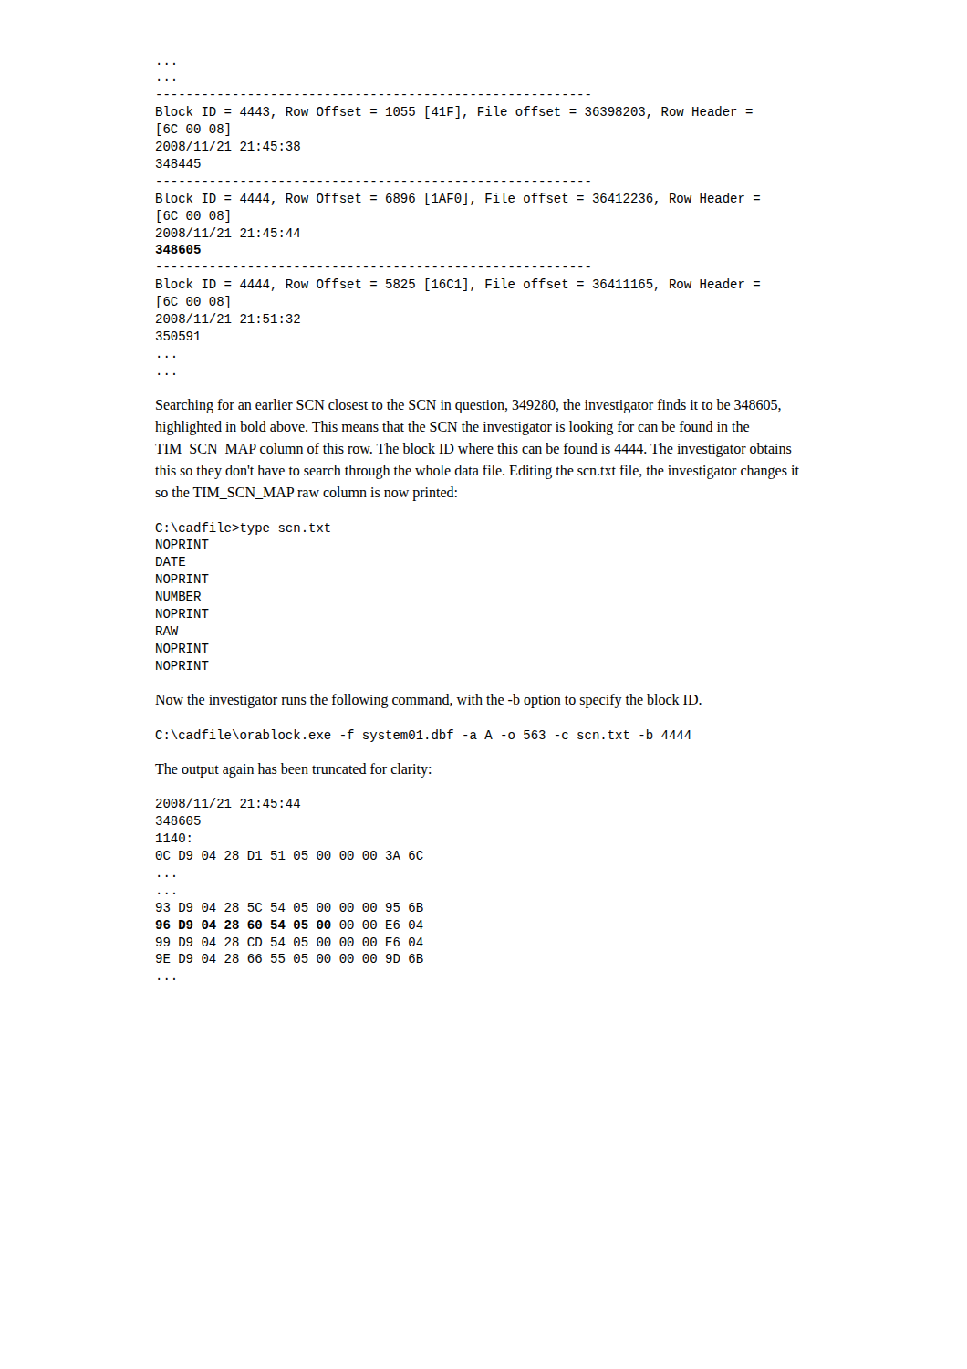...
...
---------------------------------------------------------
Block ID = 4443, Row Offset = 1055 [41F], File offset = 36398203, Row Header =
[6C 00 08]
2008/11/21 21:45:38
348445
---------------------------------------------------------
Block ID = 4444, Row Offset = 6896 [1AF0], File offset = 36412236, Row Header =
[6C 00 08]
2008/11/21 21:45:44
348605
---------------------------------------------------------
Block ID = 4444, Row Offset = 5825 [16C1], File offset = 36411165, Row Header =
[6C 00 08]
2008/11/21 21:51:32
350591
...
...
Searching for an earlier SCN closest to the SCN in question, 349280, the investigator finds it to be 348605, highlighted in bold above. This means that the SCN the investigator is looking for can be found in the TIM_SCN_MAP column of this row. The block ID where this can be found is 4444. The investigator obtains this so they don't have to search through the whole data file. Editing the scn.txt file, the investigator changes it so the TIM_SCN_MAP raw column is now printed:
C:\cadfile>type scn.txt
NOPRINT
DATE
NOPRINT
NUMBER
NOPRINT
RAW
NOPRINT
NOPRINT
Now the investigator runs the following command, with the -b option to specify the block ID.
C:\cadfile\orablock.exe -f system01.dbf -a A -o 563 -c scn.txt -b 4444
The output again has been truncated for clarity:
2008/11/21 21:45:44
348605
1140:
0C D9 04 28 D1 51 05 00 00 00 3A 6C
...
...
93 D9 04 28 5C 54 05 00 00 00 95 6B
96 D9 04 28 60 54 05 00 00 00 E6 04
99 D9 04 28 CD 54 05 00 00 00 E6 04
9E D9 04 28 66 55 05 00 00 00 9D 6B
...